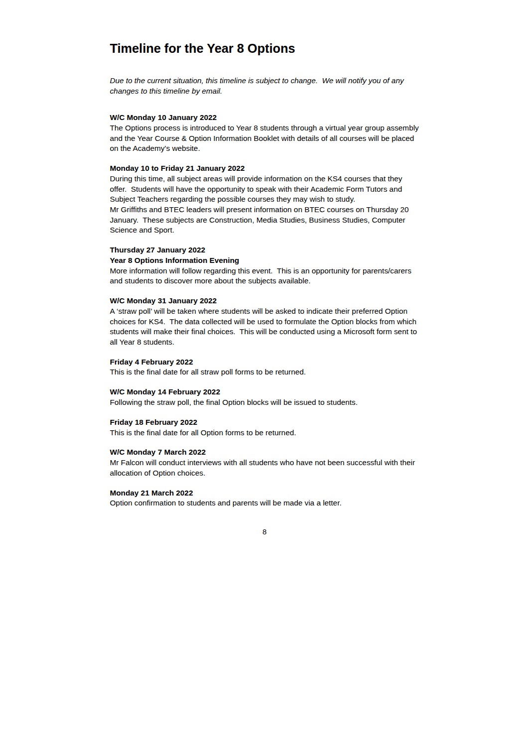Timeline for the Year 8 Options
Due to the current situation, this timeline is subject to change. We will notify you of any changes to this timeline by email.
W/C Monday 10 January 2022
The Options process is introduced to Year 8 students through a virtual year group assembly and the Year Course & Option Information Booklet with details of all courses will be placed on the Academy’s website.
Monday 10 to Friday 21 January 2022
During this time, all subject areas will provide information on the KS4 courses that they offer. Students will have the opportunity to speak with their Academic Form Tutors and Subject Teachers regarding the possible courses they may wish to study.
Mr Griffiths and BTEC leaders will present information on BTEC courses on Thursday 20 January. These subjects are Construction, Media Studies, Business Studies, Computer Science and Sport.
Thursday 27 January 2022
Year 8 Options Information Evening
More information will follow regarding this event. This is an opportunity for parents/carers and students to discover more about the subjects available.
W/C Monday 31 January 2022
A ‘straw poll’ will be taken where students will be asked to indicate their preferred Option choices for KS4. The data collected will be used to formulate the Option blocks from which students will make their final choices. This will be conducted using a Microsoft form sent to all Year 8 students.
Friday 4 February 2022
This is the final date for all straw poll forms to be returned.
W/C Monday 14 February 2022
Following the straw poll, the final Option blocks will be issued to students.
Friday 18 February 2022
This is the final date for all Option forms to be returned.
W/C Monday 7 March 2022
Mr Falcon will conduct interviews with all students who have not been successful with their allocation of Option choices.
Monday 21 March 2022
Option confirmation to students and parents will be made via a letter.
8